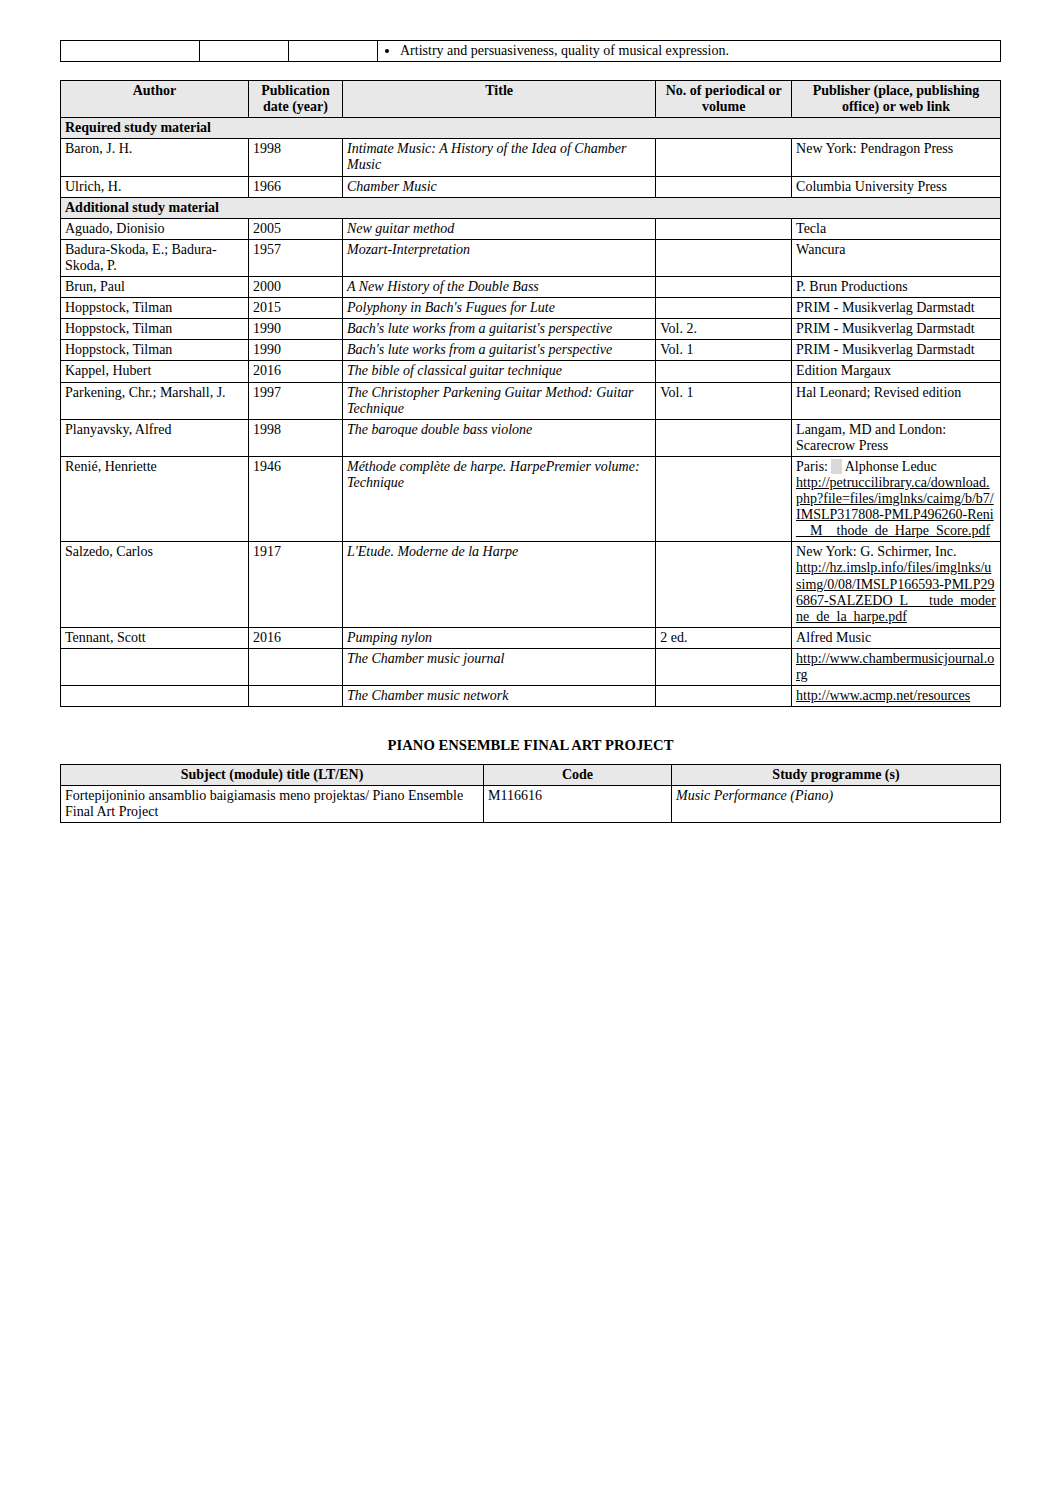| | | | Artistry and persuasiveness, quality of musical expression. |
| Author | Publication date (year) | Title | No. of periodical or volume | Publisher (place, publishing office) or web link |
| --- | --- | --- | --- | --- |
| Required study material |
| Baron, J. H. | 1998 | Intimate Music: A History of the Idea of Chamber Music | | New York: Pendragon Press |
| Ulrich, H. | 1966 | Chamber Music | | Columbia University Press |
| Additional study material |
| Aguado, Dionisio | 2005 | New guitar method | | Tecla |
| Badura-Skoda, E.; Badura-Skoda, P. | 1957 | Mozart-Interpretation | | Wancura |
| Brun, Paul | 2000 | A New History of the Double Bass | | P. Brun Productions |
| Hoppstock, Tilman | 2015 | Polyphony in Bach's Fugues for Lute | | PRIM - Musikverlag Darmstadt |
| Hoppstock, Tilman | 1990 | Bach's lute works from a guitarist's perspective | Vol. 2. | PRIM - Musikverlag Darmstadt |
| Hoppstock, Tilman | 1990 | Bach's lute works from a guitarist's perspective | Vol. 1 | PRIM - Musikverlag Darmstadt |
| Kappel, Hubert | 2016 | The bible of classical guitar technique | | Edition Margaux |
| Parkening, Chr.; Marshall, J. | 1997 | The Christopher Parkening Guitar Method: Guitar Technique | Vol. 1 | Hal Leonard; Revised edition |
| Planyavsky, Alfred | 1998 | The baroque double bass violone | | Langam, MD and London: Scarecrow Press |
| Renié, Henriette | 1946 | Méthode complète de harpe. HarpePremier volume: Technique | | Paris: Alphonse Leduc http://petruccilibrary.ca/download.php?file=files/imglnks/caimg/b/b7/IMSLP317808-PMLP496260-Reni__M__thode_de_Harpe_Score.pdf |
| Salzedo, Carlos | 1917 | L'Etude. Moderne de la Harpe | | New York: G. Schirmer, Inc. http://hz.imslp.info/files/imglnks/usimg/0/08/IMSLP166593-PMLP296867-SALZEDO_L___tude_moderne_de_la_harpe.pdf |
| Tennant, Scott | 2016 | Pumping nylon | 2 ed. | Alfred Music |
| | | The Chamber music journal | | http://www.chambermusicjournal.org |
| | | The Chamber music network | | http://www.acmp.net/resources |
PIANO ENSEMBLE FINAL ART PROJECT
| Subject (module) title (LT/EN) | Code | Study programme (s) |
| --- | --- | --- |
| Fortepijoninio ansamblio baigiamasis meno projektas/ Piano Ensemble Final Art Project | M116616 | Music Performance (Piano) |